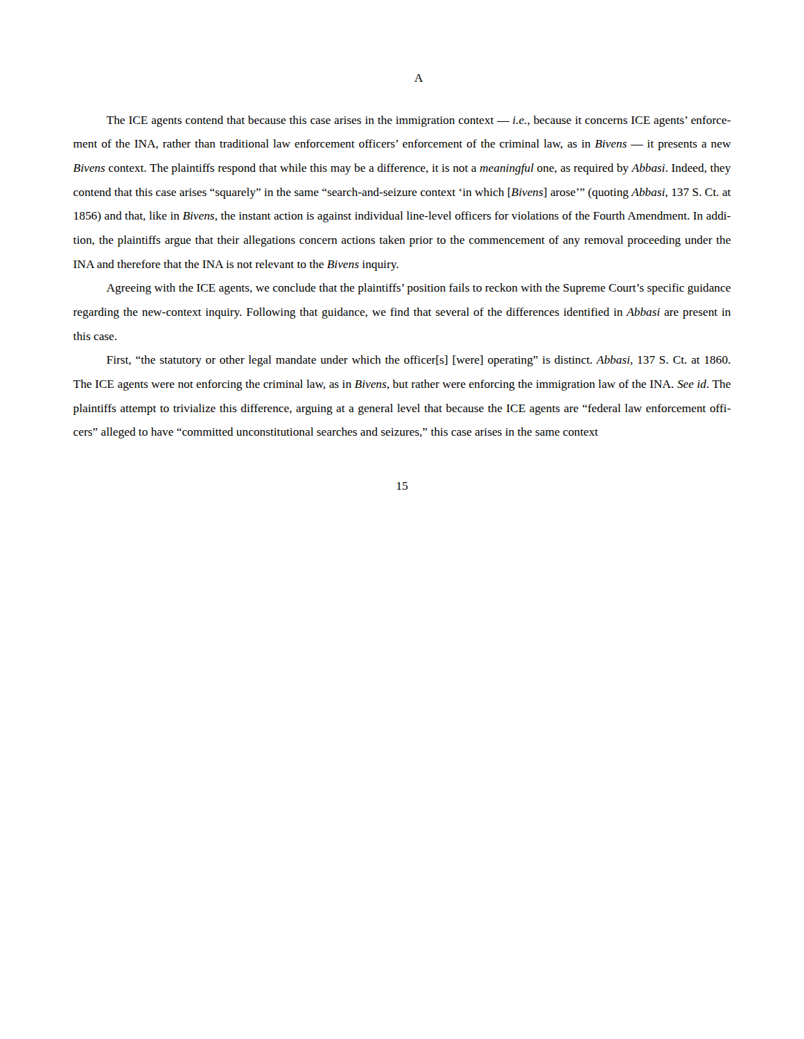A
The ICE agents contend that because this case arises in the immigration context — i.e., because it concerns ICE agents’ enforcement of the INA, rather than traditional law enforcement officers’ enforcement of the criminal law, as in Bivens — it presents a new Bivens context. The plaintiffs respond that while this may be a difference, it is not a meaningful one, as required by Abbasi. Indeed, they contend that this case arises “squarely” in the same “search-and-seizure context ‘in which [Bivens] arose’” (quoting Abbasi, 137 S. Ct. at 1856) and that, like in Bivens, the instant action is against individual line-level officers for violations of the Fourth Amendment. In addition, the plaintiffs argue that their allegations concern actions taken prior to the commencement of any removal proceeding under the INA and therefore that the INA is not relevant to the Bivens inquiry.
Agreeing with the ICE agents, we conclude that the plaintiffs’ position fails to reckon with the Supreme Court’s specific guidance regarding the new-context inquiry. Following that guidance, we find that several of the differences identified in Abbasi are present in this case.
First, “the statutory or other legal mandate under which the officer[s] [were] operating” is distinct. Abbasi, 137 S. Ct. at 1860. The ICE agents were not enforcing the criminal law, as in Bivens, but rather were enforcing the immigration law of the INA. See id. The plaintiffs attempt to trivialize this difference, arguing at a general level that because the ICE agents are “federal law enforcement officers” alleged to have “committed unconstitutional searches and seizures,” this case arises in the same context
15